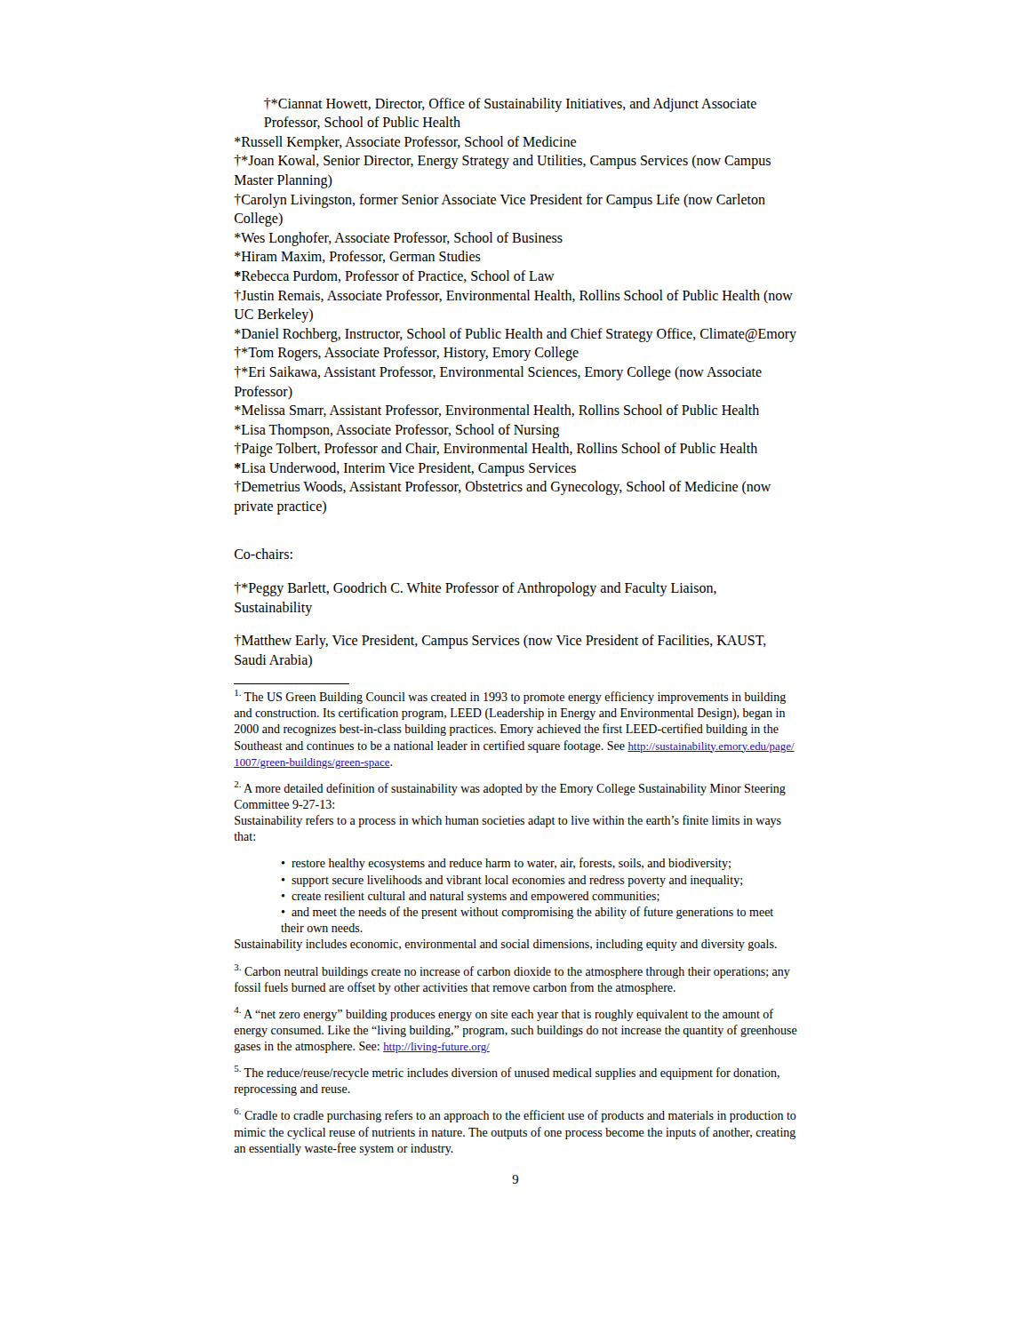†*Ciannat Howett, Director, Office of Sustainability Initiatives, and Adjunct Associate Professor, School of Public Health
*Russell Kempker, Associate Professor, School of Medicine
†*Joan Kowal, Senior Director, Energy Strategy and Utilities, Campus Services (now Campus Master Planning)
†Carolyn Livingston, former Senior Associate Vice President for Campus Life (now Carleton College)
*Wes Longhofer, Associate Professor, School of Business
*Hiram Maxim, Professor, German Studies
*Rebecca Purdom, Professor of Practice, School of Law
†Justin Remais, Associate Professor, Environmental Health, Rollins School of Public Health (now UC Berkeley)
*Daniel Rochberg, Instructor, School of Public Health and Chief Strategy Office, Climate@Emory
†*Tom Rogers, Associate Professor, History, Emory College
†*Eri Saikawa, Assistant Professor, Environmental Sciences, Emory College (now Associate Professor)
*Melissa Smarr, Assistant Professor, Environmental Health, Rollins School of Public Health
*Lisa Thompson, Associate Professor, School of Nursing
†Paige Tolbert, Professor and Chair, Environmental Health, Rollins School of Public Health
*Lisa Underwood, Interim Vice President, Campus Services
†Demetrius Woods, Assistant Professor, Obstetrics and Gynecology, School of Medicine (now private practice)
Co-chairs:
†*Peggy Barlett, Goodrich C. White Professor of Anthropology and Faculty Liaison, Sustainability
†Matthew Early, Vice President, Campus Services (now Vice President of Facilities, KAUST, Saudi Arabia)
1. The US Green Building Council was created in 1993 to promote energy efficiency improvements in building and construction. Its certification program, LEED (Leadership in Energy and Environmental Design), began in 2000 and recognizes best-in-class building practices. Emory achieved the first LEED-certified building in the Southeast and continues to be a national leader in certified square footage. See http://sustainability.emory.edu/page/1007/green-buildings/green-space.
2. A more detailed definition of sustainability was adopted by the Emory College Sustainability Minor Steering Committee 9-27-13:
Sustainability refers to a process in which human societies adapt to live within the earth’s finite limits in ways that:
restore healthy ecosystems and reduce harm to water, air, forests, soils, and biodiversity;
support secure livelihoods and vibrant local economies and redress poverty and inequality;
create resilient cultural and natural systems and empowered communities;
and meet the needs of the present without compromising the ability of future generations to meet their own needs.
Sustainability includes economic, environmental and social dimensions, including equity and diversity goals.
3. Carbon neutral buildings create no increase of carbon dioxide to the atmosphere through their operations; any fossil fuels burned are offset by other activities that remove carbon from the atmosphere.
4. A “net zero energy” building produces energy on site each year that is roughly equivalent to the amount of energy consumed. Like the “living building,” program, such buildings do not increase the quantity of greenhouse gases in the atmosphere. See: http://living-future.org/
5. The reduce/reuse/recycle metric includes diversion of unused medical supplies and equipment for donation, reprocessing and reuse.
6. Cradle to cradle purchasing refers to an approach to the efficient use of products and materials in production to mimic the cyclical reuse of nutrients in nature. The outputs of one process become the inputs of another, creating an essentially waste-free system or industry.
9